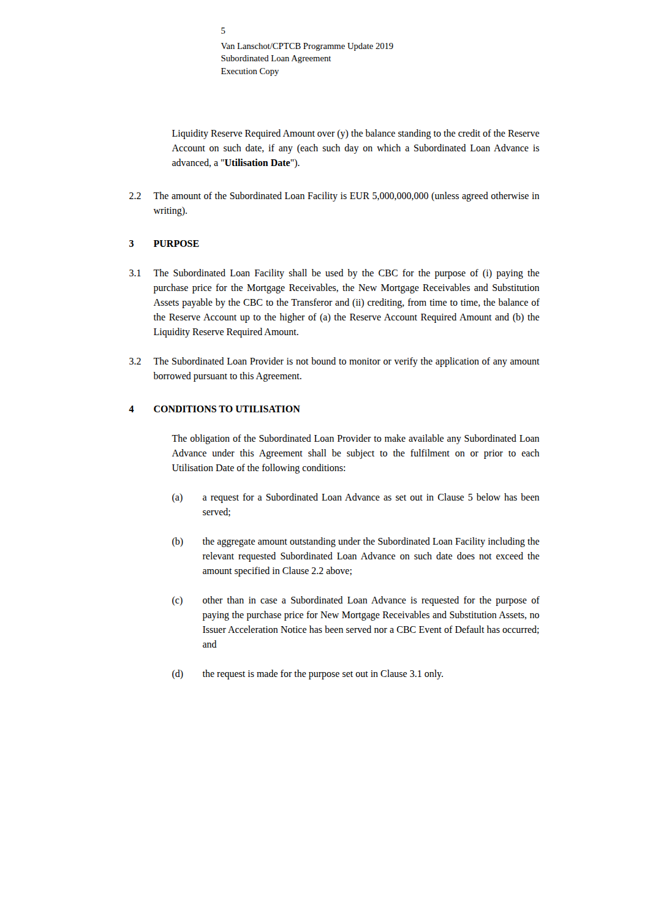5
Van Lanschot/CPTCB Programme Update 2019
Subordinated Loan Agreement
Execution Copy
Liquidity Reserve Required Amount over (y) the balance standing to the credit of the Reserve Account on such date, if any (each such day on which a Subordinated Loan Advance is advanced, a "Utilisation Date").
2.2
The amount of the Subordinated Loan Facility is EUR 5,000,000,000 (unless agreed otherwise in writing).
3
PURPOSE
3.1
The Subordinated Loan Facility shall be used by the CBC for the purpose of (i) paying the purchase price for the Mortgage Receivables, the New Mortgage Receivables and Substitution Assets payable by the CBC to the Transferor and (ii) crediting, from time to time, the balance of the Reserve Account up to the higher of (a) the Reserve Account Required Amount and (b) the Liquidity Reserve Required Amount.
3.2
The Subordinated Loan Provider is not bound to monitor or verify the application of any amount borrowed pursuant to this Agreement.
4
CONDITIONS TO UTILISATION
The obligation of the Subordinated Loan Provider to make available any Subordinated Loan Advance under this Agreement shall be subject to the fulfilment on or prior to each Utilisation Date of the following conditions:
(a)
a request for a Subordinated Loan Advance as set out in Clause 5 below has been served;
(b)
the aggregate amount outstanding under the Subordinated Loan Facility including the relevant requested Subordinated Loan Advance on such date does not exceed the amount specified in Clause 2.2 above;
(c)
other than in case a Subordinated Loan Advance is requested for the purpose of paying the purchase price for New Mortgage Receivables and Substitution Assets, no Issuer Acceleration Notice has been served nor a CBC Event of Default has occurred; and
(d)
the request is made for the purpose set out in Clause 3.1 only.